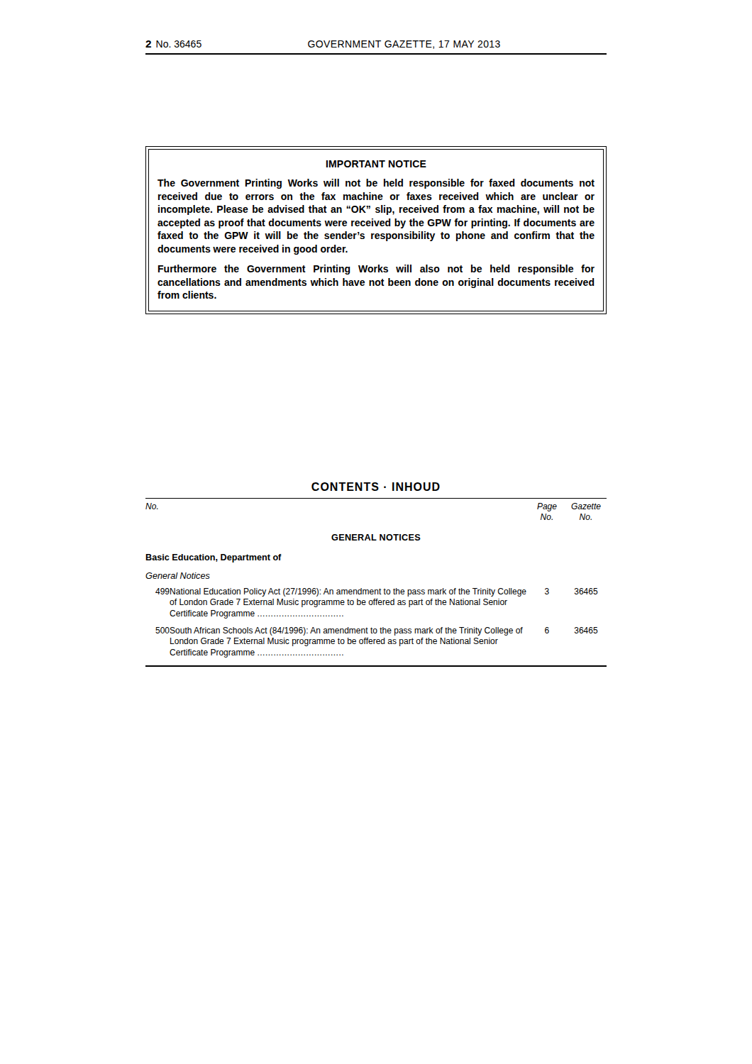2 No. 36465 GOVERNMENT GAZETTE, 17 MAY 2013
IMPORTANT NOTICE
The Government Printing Works will not be held responsible for faxed documents not received due to errors on the fax machine or faxes received which are unclear or incomplete. Please be advised that an “OK” slip, received from a fax machine, will not be accepted as proof that documents were received by the GPW for printing. If documents are faxed to the GPW it will be the sender’s responsibility to phone and confirm that the documents were received in good order.
Furthermore the Government Printing Works will also not be held responsible for cancellations and amendments which have not been done on original documents received from clients.
CONTENTS · INHOUD
No.
Page
No.
Gazette
No.
GENERAL NOTICES
Basic Education, Department of
General Notices
| 499 | National Education Policy Act (27/1996): An amendment to the pass mark of the Trinity College of London Grade 7 External Music programme to be offered as part of the National Senior Certificate Programme ................................ | 3 | 36465 |
| 500 | South African Schools Act (84/1996): An amendment to the pass mark of the Trinity College of London Grade 7 External Music programme to be offered as part of the National Senior Certificate Programme ................................ | 6 | 36465 |